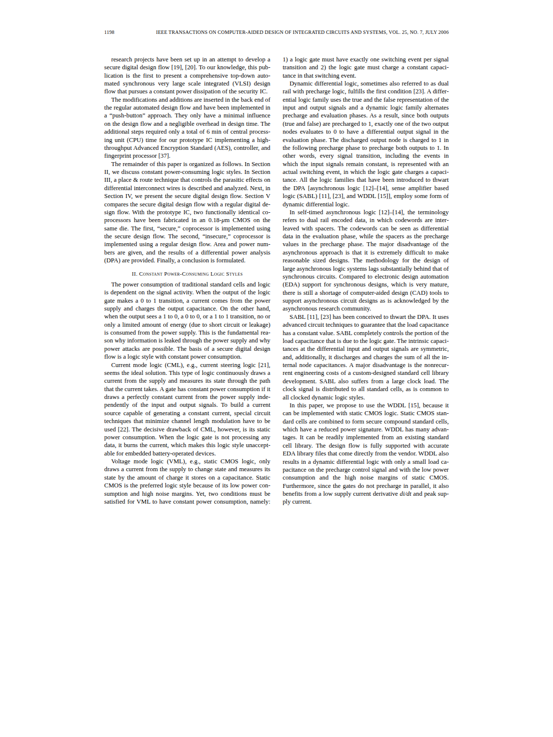1198
IEEE TRANSACTIONS ON COMPUTER-AIDED DESIGN OF INTEGRATED CIRCUITS AND SYSTEMS, VOL. 25, NO. 7, JULY 2006
research projects have been set up in an attempt to develop a secure digital design flow [19], [20]. To our knowledge, this publication is the first to present a comprehensive top-down automated synchronous very large scale integrated (VLSI) design flow that pursues a constant power dissipation of the security IC.
The modifications and additions are inserted in the back end of the regular automated design flow and have been implemented in a “push-button” approach. They only have a minimal influence on the design flow and a negligible overhead in design time. The additional steps required only a total of 6 min of central processing unit (CPU) time for our prototype IC implementing a high-throughput Advanced Encryption Standard (AES), controller, and fingerprint processor [37].
The remainder of this paper is organized as follows. In Section II, we discuss constant power-consuming logic styles. In Section III, a place & route technique that controls the parasitic effects on differential interconnect wires is described and analyzed. Next, in Section IV, we present the secure digital design flow. Section V compares the secure digital design flow with a regular digital design flow. With the prototype IC, two functionally identical coprocessors have been fabricated in an 0.18-μm CMOS on the same die. The first, “secure,” coprocessor is implemented using the secure design flow. The second, “insecure,” coprocessor is implemented using a regular design flow. Area and power numbers are given, and the results of a differential power analysis (DPA) are provided. Finally, a conclusion is formulated.
II. Constant Power-Consuming Logic Styles
The power consumption of traditional standard cells and logic is dependent on the signal activity. When the output of the logic gate makes a 0 to 1 transition, a current comes from the power supply and charges the output capacitance. On the other hand, when the output sees a 1 to 0, a 0 to 0, or a 1 to 1 transition, no or only a limited amount of energy (due to short circuit or leakage) is consumed from the power supply. This is the fundamental reason why information is leaked through the power supply and why power attacks are possible. The basis of a secure digital design flow is a logic style with constant power consumption.
Current mode logic (CML), e.g., current steering logic [21], seems the ideal solution. This type of logic continuously draws a current from the supply and measures its state through the path that the current takes. A gate has constant power consumption if it draws a perfectly constant current from the power supply independently of the input and output signals. To build a current source capable of generating a constant current, special circuit techniques that minimize channel length modulation have to be used [22]. The decisive drawback of CML, however, is its static power consumption. When the logic gate is not processing any data, it burns the current, which makes this logic style unacceptable for embedded battery-operated devices.
Voltage mode logic (VML), e.g., static CMOS logic, only draws a current from the supply to change state and measures its state by the amount of charge it stores on a capacitance. Static CMOS is the preferred logic style because of its low power consumption and high noise margins. Yet, two conditions must be satisfied for VML to have constant power consumption, namely: 1) a logic gate must have exactly one switching event per signal transition and 2) the logic gate must charge a constant capacitance in that switching event.
Dynamic differential logic, sometimes also referred to as dual rail with precharge logic, fulfills the first condition [23]. A differential logic family uses the true and the false representation of the input and output signals and a dynamic logic family alternates precharge and evaluation phases. As a result, since both outputs (true and false) are precharged to 1, exactly one of the two output nodes evaluates to 0 to have a differential output signal in the evaluation phase. The discharged output node is charged to 1 in the following precharge phase to precharge both outputs to 1. In other words, every signal transition, including the events in which the input signals remain constant, is represented with an actual switching event, in which the logic gate charges a capacitance. All the logic families that have been introduced to thwart the DPA [asynchronous logic [12]–[14], sense amplifier based logic (SABL) [11], [23], and WDDL [15]], employ some form of dynamic differential logic.
In self-timed asynchronous logic [12]–[14], the terminology refers to dual rail encoded data, in which codewords are interleaved with spacers. The codewords can be seen as differential data in the evaluation phase, while the spacers as the precharge values in the precharge phase. The major disadvantage of the asynchronous approach is that it is extremely difficult to make reasonable sized designs. The methodology for the design of large asynchronous logic systems lags substantially behind that of synchronous circuits. Compared to electronic design automation (EDA) support for synchronous designs, which is very mature, there is still a shortage of computer-aided design (CAD) tools to support asynchronous circuit designs as is acknowledged by the asynchronous research community.
SABL [11], [23] has been conceived to thwart the DPA. It uses advanced circuit techniques to guarantee that the load capacitance has a constant value. SABL completely controls the portion of the load capacitance that is due to the logic gate. The intrinsic capacitances at the differential input and output signals are symmetric, and, additionally, it discharges and charges the sum of all the internal node capacitances. A major disadvantage is the nonrecurrent engineering costs of a custom-designed standard cell library development. SABL also suffers from a large clock load. The clock signal is distributed to all standard cells, as is common to all clocked dynamic logic styles.
In this paper, we propose to use the WDDL [15], because it can be implemented with static CMOS logic. Static CMOS standard cells are combined to form secure compound standard cells, which have a reduced power signature. WDDL has many advantages. It can be readily implemented from an existing standard cell library. The design flow is fully supported with accurate EDA library files that come directly from the vendor. WDDL also results in a dynamic differential logic with only a small load capacitance on the precharge control signal and with the low power consumption and the high noise margins of static CMOS. Furthermore, since the gates do not precharge in parallel, it also benefits from a low supply current derivative di/dt and peak supply current.